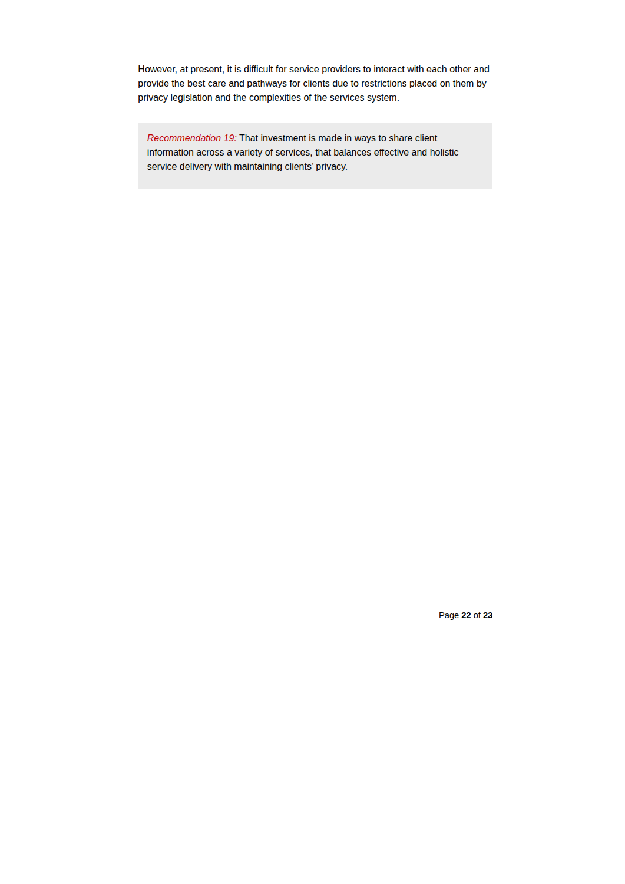However, at present, it is difficult for service providers to interact with each other and provide the best care and pathways for clients due to restrictions placed on them by privacy legislation and the complexities of the services system.
Recommendation 19: That investment is made in ways to share client information across a variety of services, that balances effective and holistic service delivery with maintaining clients’ privacy.
Page 22 of 23